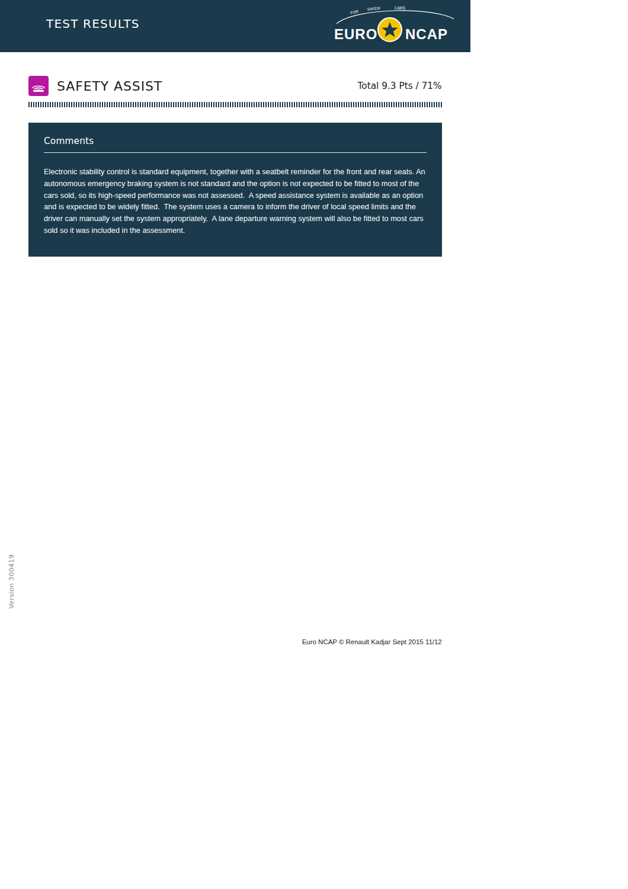TEST RESULTS
FOR SAFER CARS EURO NCAP
SAFETY ASSIST
Total 9.3 Pts / 71%
Comments
Electronic stability control is standard equipment, together with a seatbelt reminder for the front and rear seats. An autonomous emergency braking system is not standard and the option is not expected to be fitted to most of the cars sold, so its high-speed performance was not assessed. A speed assistance system is available as an option and is expected to be widely fitted. The system uses a camera to inform the driver of local speed limits and the driver can manually set the system appropriately. A lane departure warning system will also be fitted to most cars sold so it was included in the assessment.
Version 300419
Euro NCAP © Renault Kadjar Sept 2015 11/12